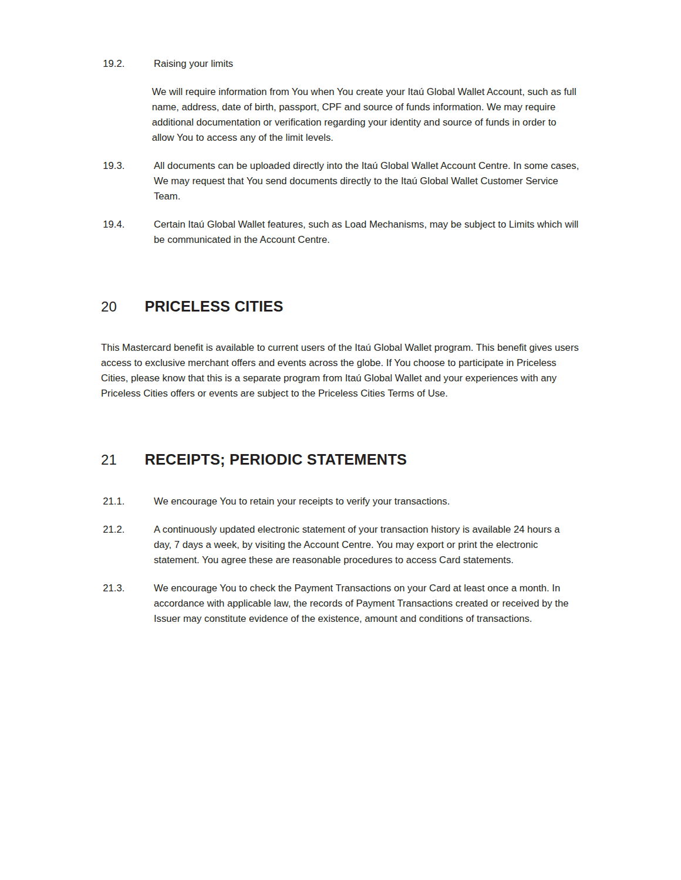19.2.
Raising your limits
We will require information from You when You create your Itaú Global Wallet Account, such as full name, address, date of birth, passport, CPF and source of funds information. We may require additional documentation or verification regarding your identity and source of funds in order to allow You to access any of the limit levels.
19.3.
All documents can be uploaded directly into the Itaú Global Wallet Account Centre. In some cases, We may request that You send documents directly to the Itaú Global Wallet Customer Service Team.
19.4.
Certain Itaú Global Wallet features, such as Load Mechanisms, may be subject to Limits which will be communicated in the Account Centre.
20 PRICELESS CITIES
This Mastercard benefit is available to current users of the Itaú Global Wallet program. This benefit gives users access to exclusive merchant offers and events across the globe. If You choose to participate in Priceless Cities, please know that this is a separate program from Itaú Global Wallet and your experiences with any Priceless Cities offers or events are subject to the Priceless Cities Terms of Use.
21 RECEIPTS; PERIODIC STATEMENTS
21.1.
We encourage You to retain your receipts to verify your transactions.
21.2.
A continuously updated electronic statement of your transaction history is available 24 hours a day, 7 days a week, by visiting the Account Centre. You may export or print the electronic statement. You agree these are reasonable procedures to access Card statements.
21.3.
We encourage You to check the Payment Transactions on your Card at least once a month. In accordance with applicable law, the records of Payment Transactions created or received by the Issuer may constitute evidence of the existence, amount and conditions of transactions.